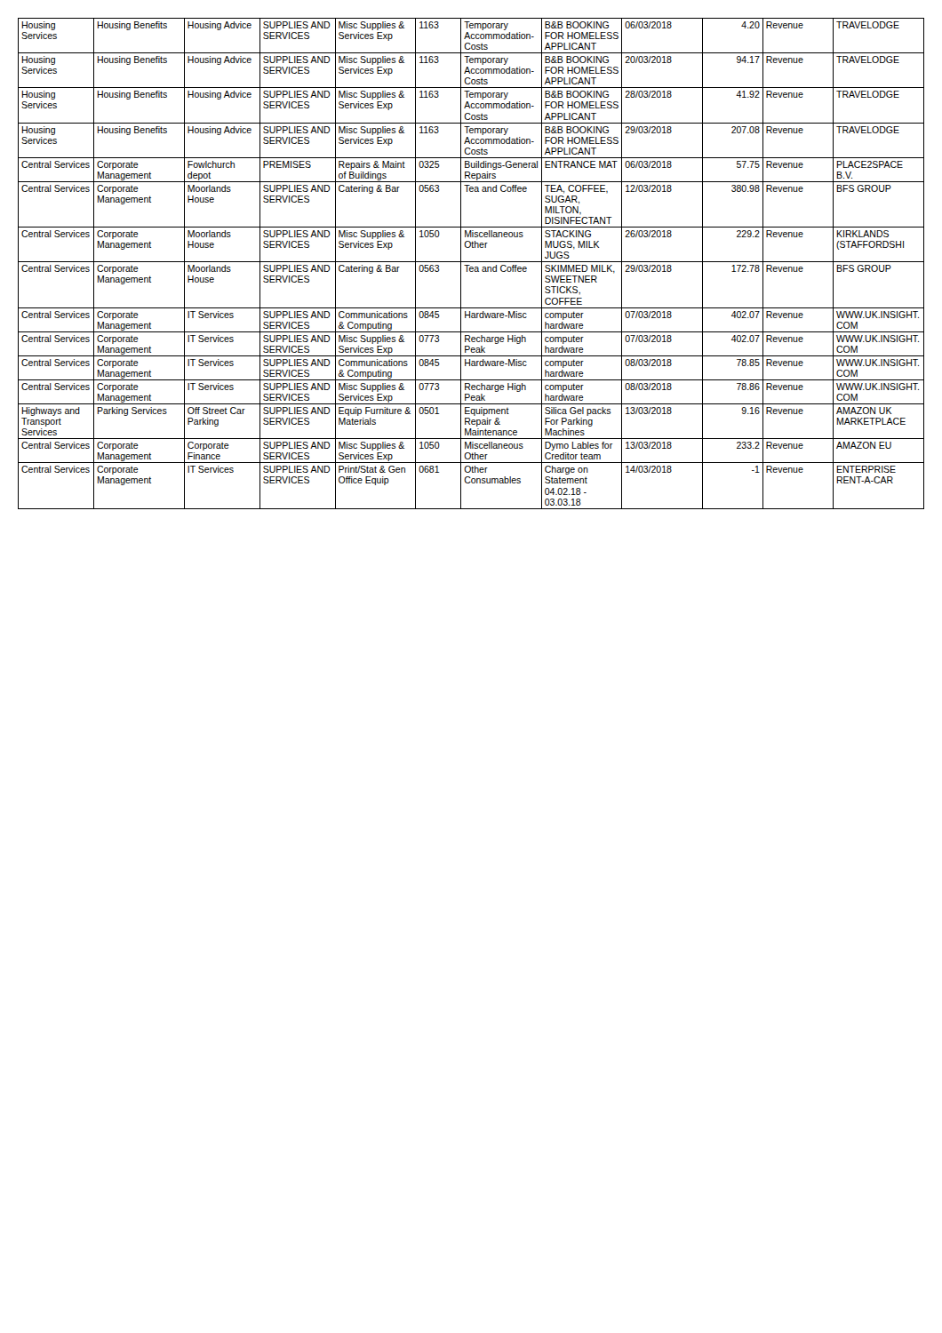| Housing Services | Housing Benefits | Housing Advice | SUPPLIES AND SERVICES | Misc Supplies & Services Exp | 1163 | Temporary Accommodation-Costs | B&B BOOKING FOR HOMELESS APPLICANT | 06/03/2018 | 4.20 | Revenue | TRAVELODGE |
| Housing Services | Housing Benefits | Housing Advice | SUPPLIES AND SERVICES | Misc Supplies & Services Exp | 1163 | Temporary Accommodation-Costs | B&B BOOKING FOR HOMELESS APPLICANT | 20/03/2018 | 94.17 | Revenue | TRAVELODGE |
| Housing Services | Housing Benefits | Housing Advice | SUPPLIES AND SERVICES | Misc Supplies & Services Exp | 1163 | Temporary Accommodation-Costs | B&B BOOKING FOR HOMELESS APPLICANT | 28/03/2018 | 41.92 | Revenue | TRAVELODGE |
| Housing Services | Housing Benefits | Housing Advice | SUPPLIES AND SERVICES | Misc Supplies & Services Exp | 1163 | Temporary Accommodation-Costs | B&B BOOKING FOR HOMELESS APPLICANT | 29/03/2018 | 207.08 | Revenue | TRAVELODGE |
| Central Services | Corporate Management | Fowlchurch depot | PREMISES | Repairs & Maint of Buildings | 0325 | Buildings-General Repairs | ENTRANCE MAT | 06/03/2018 | 57.75 | Revenue | PLACE2SPACE B.V. |
| Central Services | Corporate Management | Moorlands House | SUPPLIES AND SERVICES | Catering & Bar | 0563 | Tea and Coffee | TEA, COFFEE, SUGAR, MILTON, DISINFECTANT | 12/03/2018 | 380.98 | Revenue | BFS GROUP |
| Central Services | Corporate Management | Moorlands House | SUPPLIES AND SERVICES | Misc Supplies & Services Exp | 1050 | Miscellaneous Other | STACKING MUGS, MILK JUGS | 26/03/2018 | 229.2 | Revenue | KIRKLANDS (STAFFORDSHI |
| Central Services | Corporate Management | Moorlands House | SUPPLIES AND SERVICES | Catering & Bar | 0563 | Tea and Coffee | SKIMMED MILK, SWEETNER STICKS, COFFEE | 29/03/2018 | 172.78 | Revenue | BFS GROUP |
| Central Services | Corporate Management | IT Services | SUPPLIES AND SERVICES | Communications & Computing | 0845 | Hardware-Misc | computer hardware | 07/03/2018 | 402.07 | Revenue | WWW.UK.INSIGHT.COM |
| Central Services | Corporate Management | IT Services | SUPPLIES AND SERVICES | Misc Supplies & Services Exp | 0773 | Recharge High Peak | computer hardware | 07/03/2018 | 402.07 | Revenue | WWW.UK.INSIGHT.COM |
| Central Services | Corporate Management | IT Services | SUPPLIES AND SERVICES | Communications & Computing | 0845 | Hardware-Misc | computer hardware | 08/03/2018 | 78.85 | Revenue | WWW.UK.INSIGHT.COM |
| Central Services | Corporate Management | IT Services | SUPPLIES AND SERVICES | Misc Supplies & Services Exp | 0773 | Recharge High Peak | computer hardware | 08/03/2018 | 78.86 | Revenue | WWW.UK.INSIGHT.COM |
| Highways and Transport Services | Parking Services | Off Street Car Parking | SUPPLIES AND SERVICES | Equip Furniture & Materials | 0501 | Equipment Repair & Maintenance | Silica Gel packs For Parking Machines | 13/03/2018 | 9.16 | Revenue | AMAZON UK MARKETPLACE |
| Central Services | Corporate Management | Corporate Finance | SUPPLIES AND SERVICES | Misc Supplies & Services Exp | 1050 | Miscellaneous Other | Dymo Lables for Creditor team | 13/03/2018 | 233.2 | Revenue | AMAZON EU |
| Central Services | Corporate Management | IT Services | SUPPLIES AND SERVICES | Print/Stat & Gen Office Equip | 0681 | Other Consumables | Charge on Statement 04.02.18 - 03.03.18 | 14/03/2018 | -1 | Revenue | ENTERPRISE RENT-A-CAR |